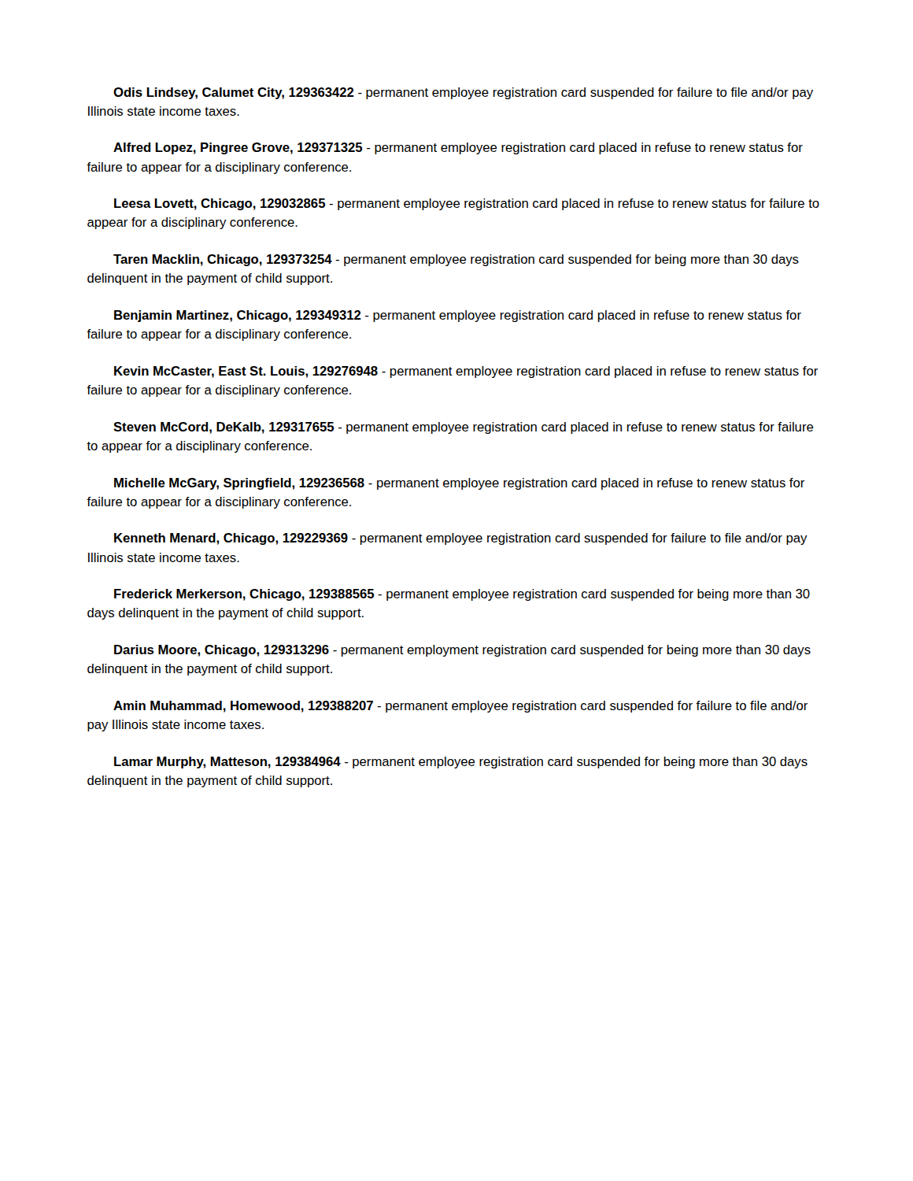Odis Lindsey, Calumet City, 129363422 - permanent employee registration card suspended for failure to file and/or pay Illinois state income taxes.
Alfred Lopez, Pingree Grove, 129371325 - permanent employee registration card placed in refuse to renew status for failure to appear for a disciplinary conference.
Leesa Lovett, Chicago, 129032865 - permanent employee registration card placed in refuse to renew status for failure to appear for a disciplinary conference.
Taren Macklin, Chicago, 129373254 - permanent employee registration card suspended for being more than 30 days delinquent in the payment of child support.
Benjamin Martinez, Chicago, 129349312 - permanent employee registration card placed in refuse to renew status for failure to appear for a disciplinary conference.
Kevin McCaster, East St. Louis, 129276948 - permanent employee registration card placed in refuse to renew status for failure to appear for a disciplinary conference.
Steven McCord, DeKalb, 129317655 - permanent employee registration card placed in refuse to renew status for failure to appear for a disciplinary conference.
Michelle McGary, Springfield, 129236568 - permanent employee registration card placed in refuse to renew status for failure to appear for a disciplinary conference.
Kenneth Menard, Chicago, 129229369 - permanent employee registration card suspended for failure to file and/or pay Illinois state income taxes.
Frederick Merkerson, Chicago, 129388565 - permanent employee registration card suspended for being more than 30 days delinquent in the payment of child support.
Darius Moore, Chicago, 129313296 - permanent employment registration card suspended for being more than 30 days delinquent in the payment of child support.
Amin Muhammad, Homewood, 129388207 - permanent employee registration card suspended for failure to file and/or pay Illinois state income taxes.
Lamar Murphy, Matteson, 129384964 - permanent employee registration card suspended for being more than 30 days delinquent in the payment of child support.